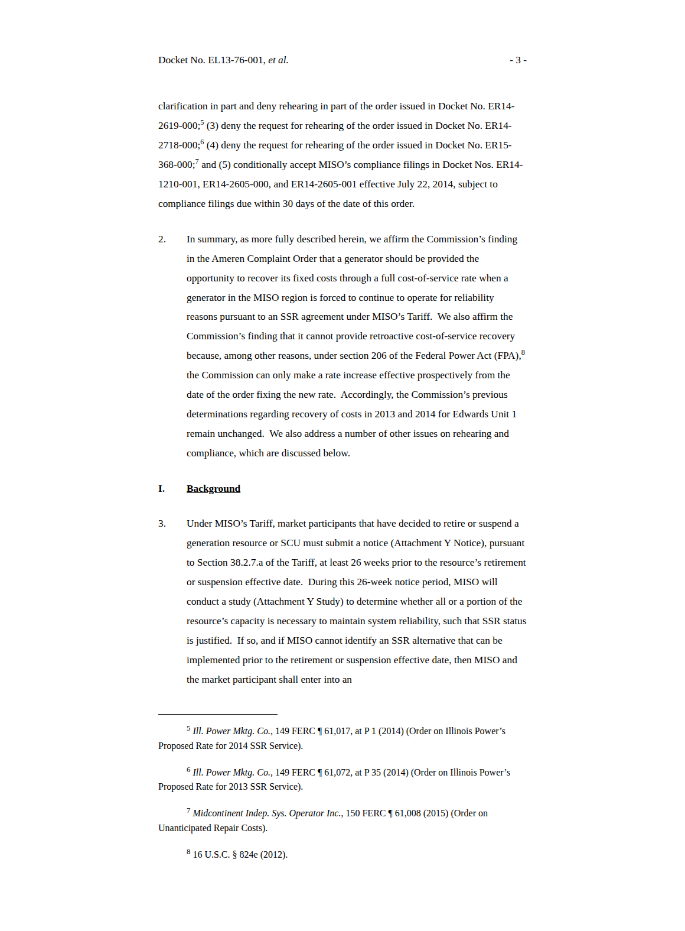Docket No. EL13-76-001, et al.
- 3 -
clarification in part and deny rehearing in part of the order issued in Docket No. ER14-2619-000;5 (3) deny the request for rehearing of the order issued in Docket No. ER14-2718-000;6 (4) deny the request for rehearing of the order issued in Docket No. ER15-368-000;7 and (5) conditionally accept MISO’s compliance filings in Docket Nos. ER14-1210-001, ER14-2605-000, and ER14-2605-001 effective July 22, 2014, subject to compliance filings due within 30 days of the date of this order.
2.
In summary, as more fully described herein, we affirm the Commission’s finding in the Ameren Complaint Order that a generator should be provided the opportunity to recover its fixed costs through a full cost-of-service rate when a generator in the MISO region is forced to continue to operate for reliability reasons pursuant to an SSR agreement under MISO’s Tariff. We also affirm the Commission’s finding that it cannot provide retroactive cost-of-service recovery because, among other reasons, under section 206 of the Federal Power Act (FPA),8 the Commission can only make a rate increase effective prospectively from the date of the order fixing the new rate. Accordingly, the Commission’s previous determinations regarding recovery of costs in 2013 and 2014 for Edwards Unit 1 remain unchanged. We also address a number of other issues on rehearing and compliance, which are discussed below.
I. Background
3.
Under MISO’s Tariff, market participants that have decided to retire or suspend a generation resource or SCU must submit a notice (Attachment Y Notice), pursuant to Section 38.2.7.a of the Tariff, at least 26 weeks prior to the resource’s retirement or suspension effective date. During this 26-week notice period, MISO will conduct a study (Attachment Y Study) to determine whether all or a portion of the resource’s capacity is necessary to maintain system reliability, such that SSR status is justified. If so, and if MISO cannot identify an SSR alternative that can be implemented prior to the retirement or suspension effective date, then MISO and the market participant shall enter into an
5 Ill. Power Mktg. Co., 149 FERC ¶ 61,017, at P 1 (2014) (Order on Illinois Power’s Proposed Rate for 2014 SSR Service).
6 Ill. Power Mktg. Co., 149 FERC ¶ 61,072, at P 35 (2014) (Order on Illinois Power’s Proposed Rate for 2013 SSR Service).
7 Midcontinent Indep. Sys. Operator Inc., 150 FERC ¶ 61,008 (2015) (Order on Unanticipated Repair Costs).
8 16 U.S.C. § 824e (2012).